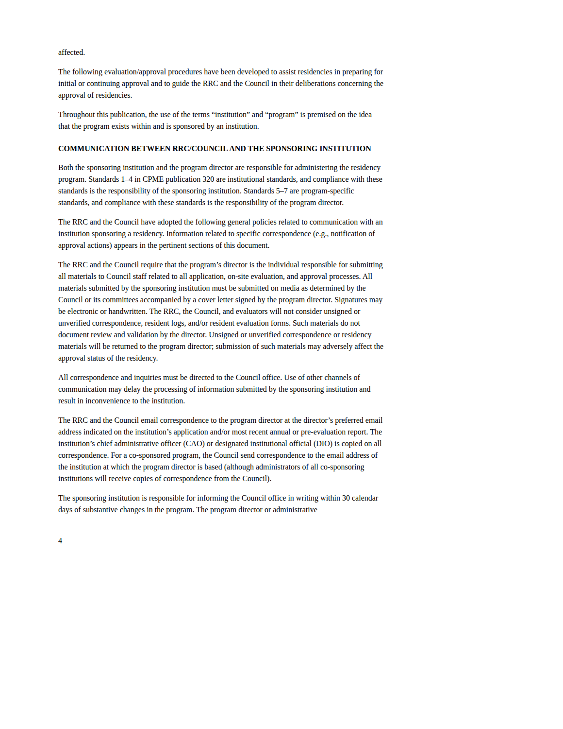affected.
The following evaluation/approval procedures have been developed to assist residencies in preparing for initial or continuing approval and to guide the RRC and the Council in their deliberations concerning the approval of residencies.
Throughout this publication, the use of the terms “institution” and “program” is premised on the idea that the program exists within and is sponsored by an institution.
Communication Between RRC/Council and the Sponsoring Institution
Both the sponsoring institution and the program director are responsible for administering the residency program. Standards 1–4 in CPME publication 320 are institutional standards, and compliance with these standards is the responsibility of the sponsoring institution. Standards 5–7 are program-specific standards, and compliance with these standards is the responsibility of the program director.
The RRC and the Council have adopted the following general policies related to communication with an institution sponsoring a residency. Information related to specific correspondence (e.g., notification of approval actions) appears in the pertinent sections of this document.
The RRC and the Council require that the program’s director is the individual responsible for submitting all materials to Council staff related to all application, on-site evaluation, and approval processes. All materials submitted by the sponsoring institution must be submitted on media as determined by the Council or its committees accompanied by a cover letter signed by the program director. Signatures may be electronic or handwritten. The RRC, the Council, and evaluators will not consider unsigned or unverified correspondence, resident logs, and/or resident evaluation forms. Such materials do not document review and validation by the director. Unsigned or unverified correspondence or residency materials will be returned to the program director; submission of such materials may adversely affect the approval status of the residency.
All correspondence and inquiries must be directed to the Council office. Use of other channels of communication may delay the processing of information submitted by the sponsoring institution and result in inconvenience to the institution.
The RRC and the Council email correspondence to the program director at the director’s preferred email address indicated on the institution’s application and/or most recent annual or pre-evaluation report. The institution’s chief administrative officer (CAO) or designated institutional official (DIO) is copied on all correspondence. For a co-sponsored program, the Council send correspondence to the email address of the institution at which the program director is based (although administrators of all co-sponsoring institutions will receive copies of correspondence from the Council).
The sponsoring institution is responsible for informing the Council office in writing within 30 calendar days of substantive changes in the program. The program director or administrative
4